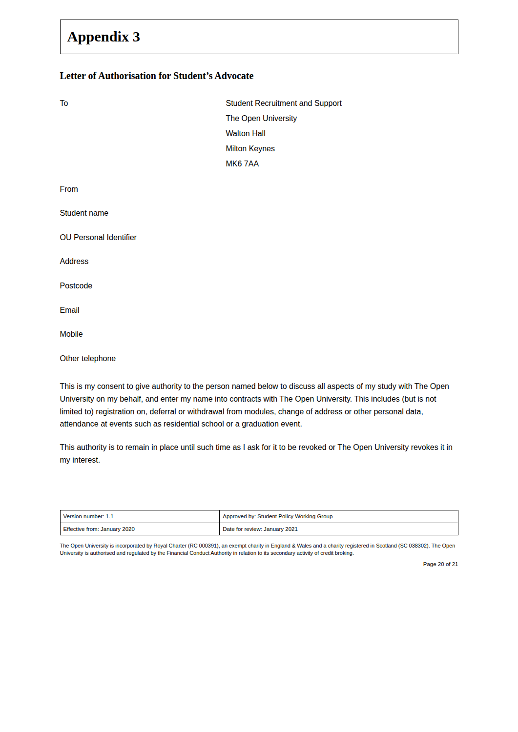Appendix 3
Letter of Authorisation for Student’s Advocate
To Student Recruitment and Support The Open University Walton Hall Milton Keynes MK6 7AA
From
Student name
OU Personal Identifier
Address
Postcode
Email
Mobile
Other telephone
This is my consent to give authority to the person named below to discuss all aspects of my study with The Open University on my behalf, and enter my name into contracts with The Open University. This includes (but is not limited to) registration on, deferral or withdrawal from modules, change of address or other personal data, attendance at events such as residential school or a graduation event.
This authority is to remain in place until such time as I ask for it to be revoked or The Open University revokes it in my interest.
| Version number: 1.1 | Approved by: Student Policy Working Group |
| Effective from: January 2020 | Date for review: January 2021 |
The Open University is incorporated by Royal Charter (RC 000391), an exempt charity in England & Wales and a charity registered in Scotland (SC 038302). The Open University is authorised and regulated by the Financial Conduct Authority in relation to its secondary activity of credit broking.
Page 20 of 21